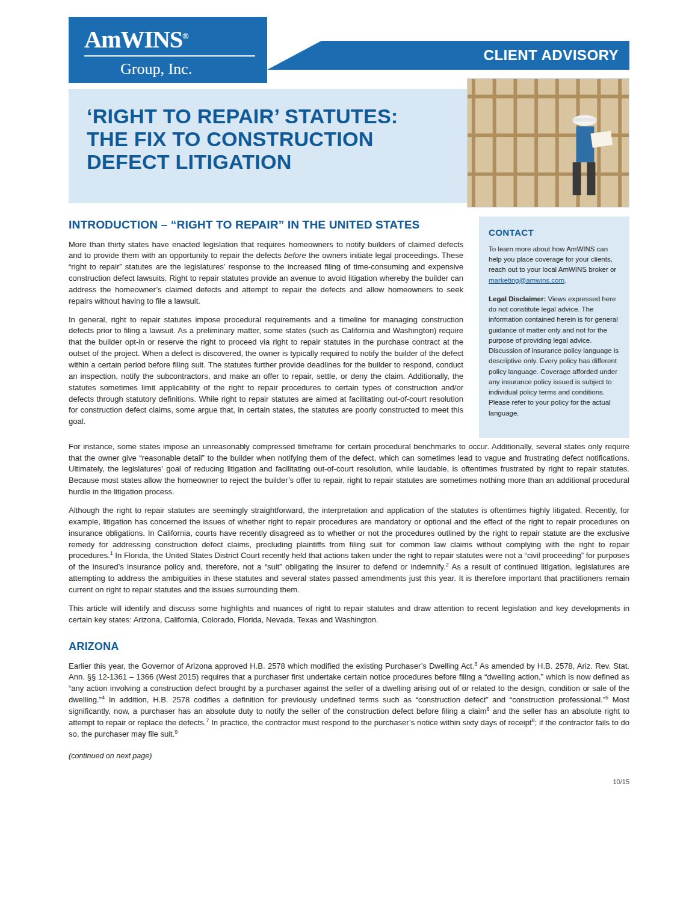AmWINS®
Group, Inc.
CLIENT ADVISORY
‘RIGHT TO REPAIR’ STATUTES: THE FIX TO CONSTRUCTION DEFECT LITIGATION
INTRODUCTION – “RIGHT TO REPAIR” IN THE UNITED STATES
More than thirty states have enacted legislation that requires homeowners to notify builders of claimed defects and to provide them with an opportunity to repair the defects before the owners initiate legal proceedings. These “right to repair” statutes are the legislatures’ response to the increased filing of time-consuming and expensive construction defect lawsuits. Right to repair statutes provide an avenue to avoid litigation whereby the builder can address the homeowner’s claimed defects and attempt to repair the defects and allow homeowners to seek repairs without having to file a lawsuit.
In general, right to repair statutes impose procedural requirements and a timeline for managing construction defects prior to filing a lawsuit. As a preliminary matter, some states (such as California and Washington) require that the builder opt-in or reserve the right to proceed via right to repair statutes in the purchase contract at the outset of the project. When a defect is discovered, the owner is typically required to notify the builder of the defect within a certain period before filing suit. The statutes further provide deadlines for the builder to respond, conduct an inspection, notify the subcontractors, and make an offer to repair, settle, or deny the claim. Additionally, the statutes sometimes limit applicability of the right to repair procedures to certain types of construction and/or defects through statutory definitions. While right to repair statutes are aimed at facilitating out-of-court resolution for construction defect claims, some argue that, in certain states, the statutes are poorly constructed to meet this goal.
CONTACT
To learn more about how AmWINS can help you place coverage for your clients, reach out to your local AmWINS broker or marketing@amwins.com.
Legal Disclaimer: Views expressed here do not constitute legal advice. The information contained herein is for general guidance of matter only and not for the purpose of providing legal advice. Discussion of insurance policy language is descriptive only. Every policy has different policy language. Coverage afforded under any insurance policy issued is subject to individual policy terms and conditions. Please refer to your policy for the actual language.
For instance, some states impose an unreasonably compressed timeframe for certain procedural benchmarks to occur. Additionally, several states only require that the owner give “reasonable detail” to the builder when notifying them of the defect, which can sometimes lead to vague and frustrating defect notifications. Ultimately, the legislatures’ goal of reducing litigation and facilitating out-of-court resolution, while laudable, is oftentimes frustrated by right to repair statutes. Because most states allow the homeowner to reject the builder’s offer to repair, right to repair statutes are sometimes nothing more than an additional procedural hurdle in the litigation process.
Although the right to repair statutes are seemingly straightforward, the interpretation and application of the statutes is oftentimes highly litigated. Recently, for example, litigation has concerned the issues of whether right to repair procedures are mandatory or optional and the effect of the right to repair procedures on insurance obligations. In California, courts have recently disagreed as to whether or not the procedures outlined by the right to repair statute are the exclusive remedy for addressing construction defect claims, precluding plaintiffs from filing suit for common law claims without complying with the right to repair procedures.1 In Florida, the United States District Court recently held that actions taken under the right to repair statutes were not a “civil proceeding” for purposes of the insured’s insurance policy and, therefore, not a “suit” obligating the insurer to defend or indemnify.2 As a result of continued litigation, legislatures are attempting to address the ambiguities in these statutes and several states passed amendments just this year. It is therefore important that practitioners remain current on right to repair statutes and the issues surrounding them.
This article will identify and discuss some highlights and nuances of right to repair statutes and draw attention to recent legislation and key developments in certain key states: Arizona, California, Colorado, Florida, Nevada, Texas and Washington.
ARIZONA
Earlier this year, the Governor of Arizona approved H.B. 2578 which modified the existing Purchaser’s Dwelling Act.3 As amended by H.B. 2578, Ariz. Rev. Stat. Ann. §§ 12-1361 – 1366 (West 2015) requires that a purchaser first undertake certain notice procedures before filing a “dwelling action,” which is now defined as “any action involving a construction defect brought by a purchaser against the seller of a dwelling arising out of or related to the design, condition or sale of the dwelling.”4 In addition, H.B. 2578 codifies a definition for previously undefined terms such as “construction defect” and “construction professional.”5 Most significantly, now, a purchaser has an absolute duty to notify the seller of the construction defect before filing a claim6 and the seller has an absolute right to attempt to repair or replace the defects.7 In practice, the contractor must respond to the purchaser’s notice within sixty days of receipt8; if the contractor fails to do so, the purchaser may file suit.9
(continued on next page)
10/15